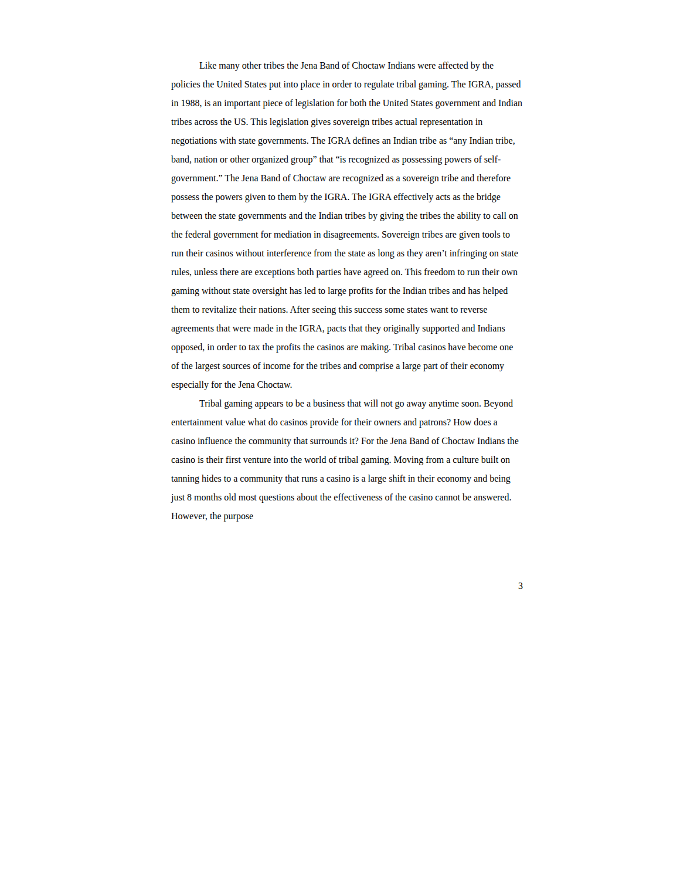Like many other tribes the Jena Band of Choctaw Indians were affected by the policies the United States put into place in order to regulate tribal gaming. The IGRA, passed in 1988, is an important piece of legislation for both the United States government and Indian tribes across the US. This legislation gives sovereign tribes actual representation in negotiations with state governments. The IGRA defines an Indian tribe as “any Indian tribe, band, nation or other organized group” that “is recognized as possessing powers of self-government.” The Jena Band of Choctaw are recognized as a sovereign tribe and therefore possess the powers given to them by the IGRA. The IGRA effectively acts as the bridge between the state governments and the Indian tribes by giving the tribes the ability to call on the federal government for mediation in disagreements. Sovereign tribes are given tools to run their casinos without interference from the state as long as they aren’t infringing on state rules, unless there are exceptions both parties have agreed on. This freedom to run their own gaming without state oversight has led to large profits for the Indian tribes and has helped them to revitalize their nations. After seeing this success some states want to reverse agreements that were made in the IGRA, pacts that they originally supported and Indians opposed, in order to tax the profits the casinos are making. Tribal casinos have become one of the largest sources of income for the tribes and comprise a large part of their economy especially for the Jena Choctaw.
Tribal gaming appears to be a business that will not go away anytime soon. Beyond entertainment value what do casinos provide for their owners and patrons? How does a casino influence the community that surrounds it? For the Jena Band of Choctaw Indians the casino is their first venture into the world of tribal gaming. Moving from a culture built on tanning hides to a community that runs a casino is a large shift in their economy and being just 8 months old most questions about the effectiveness of the casino cannot be answered. However, the purpose
3